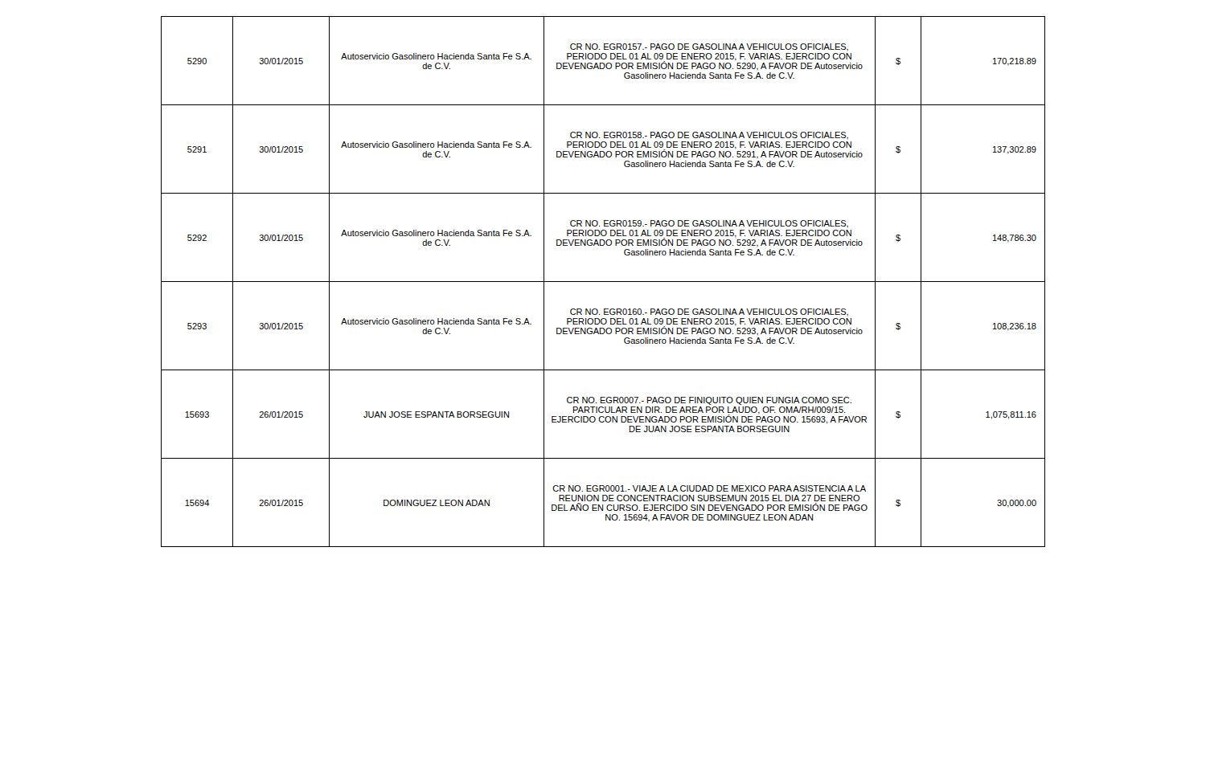| 5290 | 30/01/2015 | Autoservicio Gasolinero Hacienda Santa Fe S.A. de C.V. | CR NO. EGR0157.- PAGO DE GASOLINA A VEHICULOS OFICIALES, PERIODO DEL 01 AL 09 DE ENERO 2015, F. VARIAS. EJERCIDO CON DEVENGADO POR EMISIÓN DE PAGO NO. 5290, A FAVOR DE Autoservicio Gasolinero Hacienda Santa Fe S.A. de C.V. | $ | 170,218.89 |
| 5291 | 30/01/2015 | Autoservicio Gasolinero Hacienda Santa Fe S.A. de C.V. | CR NO. EGR0158.- PAGO DE GASOLINA A VEHICULOS OFICIALES, PERIODO DEL 01 AL 09 DE ENERO 2015, F. VARIAS. EJERCIDO CON DEVENGADO POR EMISIÓN DE PAGO NO. 5291, A FAVOR DE Autoservicio Gasolinero Hacienda Santa Fe S.A. de C.V. | $ | 137,302.89 |
| 5292 | 30/01/2015 | Autoservicio Gasolinero Hacienda Santa Fe S.A. de C.V. | CR NO. EGR0159.- PAGO DE GASOLINA A VEHICULOS OFICIALES, PERIODO DEL 01 AL 09 DE ENERO 2015, F. VARIAS. EJERCIDO CON DEVENGADO POR EMISIÓN DE PAGO NO. 5292, A FAVOR DE Autoservicio Gasolinero Hacienda Santa Fe S.A. de C.V. | $ | 148,786.30 |
| 5293 | 30/01/2015 | Autoservicio Gasolinero Hacienda Santa Fe S.A. de C.V. | CR NO. EGR0160.- PAGO DE GASOLINA A VEHICULOS OFICIALES, PERIODO DEL 01 AL 09 DE ENERO 2015, F. VARIAS. EJERCIDO CON DEVENGADO POR EMISIÓN DE PAGO NO. 5293, A FAVOR DE Autoservicio Gasolinero Hacienda Santa Fe S.A. de C.V. | $ | 108,236.18 |
| 15693 | 26/01/2015 | JUAN JOSE ESPANTA BORSEGUIN | CR NO. EGR0007.- PAGO DE FINIQUITO QUIEN FUNGIA COMO SEC. PARTICULAR EN DIR. DE AREA POR LAUDO, OF. OMA/RH/009/15. EJERCIDO CON DEVENGADO POR EMISIÓN DE PAGO NO. 15693, A FAVOR DE JUAN JOSE ESPANTA BORSEGUIN | $ | 1,075,811.16 |
| 15694 | 26/01/2015 | DOMINGUEZ LEON ADAN | CR NO. EGR0001.- VIAJE A LA CIUDAD DE MEXICO PARA ASISTENCIA A LA REUNION DE CONCENTRACION SUBSEMUN 2015 EL DIA 27 DE ENERO DEL AÑO EN CURSO. EJERCIDO SIN DEVENGADO POR EMISIÓN DE PAGO NO. 15694, A FAVOR DE DOMINGUEZ LEON ADAN | $ | 30,000.00 |